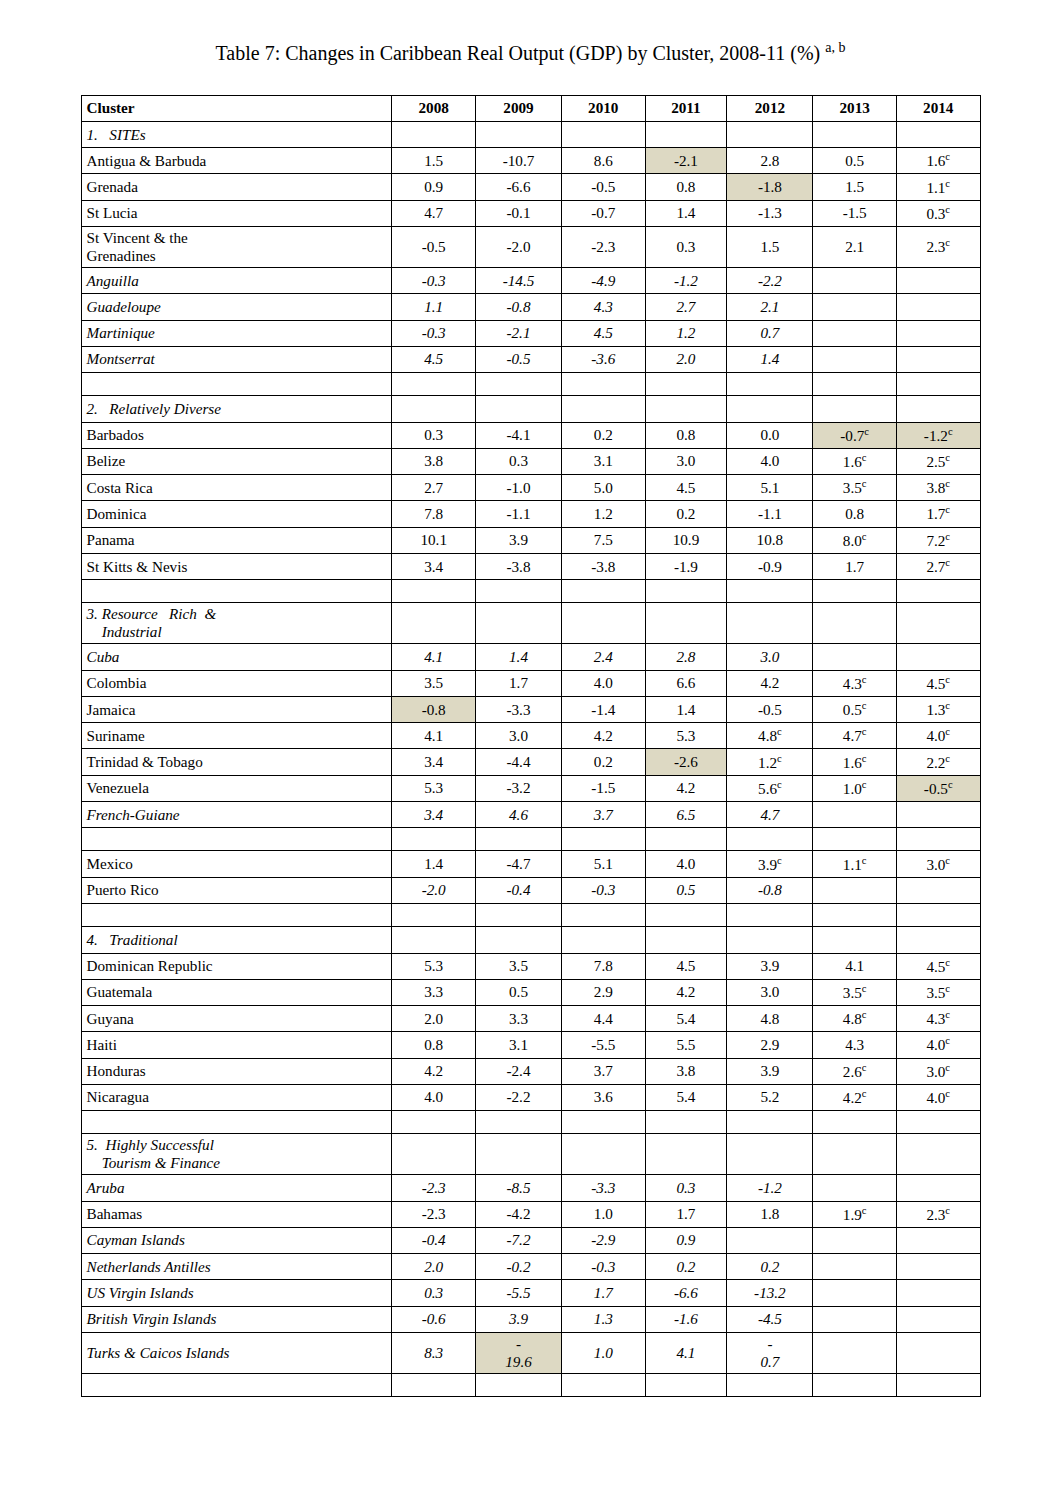Table 7: Changes in Caribbean Real Output (GDP) by Cluster, 2008-11 (%) a, b
| Cluster | 2008 | 2009 | 2010 | 2011 | 2012 | 2013 | 2014 |
| --- | --- | --- | --- | --- | --- | --- | --- |
| 1. SITEs | | | | | | | |
| Antigua & Barbuda | 1.5 | -10.7 | 8.6 | -2.1 | 2.8 | 0.5 | 1.6 c |
| Grenada | 0.9 | -6.6 | -0.5 | 0.8 | -1.8 | 1.5 | 1.1 c |
| St Lucia | 4.7 | -0.1 | -0.7 | 1.4 | -1.3 | -1.5 | 0.3 c |
| St Vincent & the Grenadines | -0.5 | -2.0 | -2.3 | 0.3 | 1.5 | 2.1 | 2.3 c |
| Anguilla | -0.3 | -14.5 | -4.9 | -1.2 | -2.2 | | |
| Guadeloupe | 1.1 | -0.8 | 4.3 | 2.7 | 2.1 | | |
| Martinique | -0.3 | -2.1 | 4.5 | 1.2 | 0.7 | | |
| Montserrat | 4.5 | -0.5 | -3.6 | 2.0 | 1.4 | | |
| 2. Relatively Diverse | | | | | | | |
| Barbados | 0.3 | -4.1 | 0.2 | 0.8 | 0.0 | -0.7 c | -1.2 c |
| Belize | 3.8 | 0.3 | 3.1 | 3.0 | 4.0 | 1.6 c | 2.5 c |
| Costa Rica | 2.7 | -1.0 | 5.0 | 4.5 | 5.1 | 3.5 c | 3.8 c |
| Dominica | 7.8 | -1.1 | 1.2 | 0.2 | -1.1 | 0.8 | 1.7 c |
| Panama | 10.1 | 3.9 | 7.5 | 10.9 | 10.8 | 8.0 c | 7.2 c |
| St Kitts & Nevis | 3.4 | -3.8 | -3.8 | -1.9 | -0.9 | 1.7 | 2.7 c |
| 3. Resource Rich & Industrial | | | | | | | |
| Cuba | 4.1 | 1.4 | 2.4 | 2.8 | 3.0 | | |
| Colombia | 3.5 | 1.7 | 4.0 | 6.6 | 4.2 | 4.3 c | 4.5 c |
| Jamaica | -0.8 | -3.3 | -1.4 | 1.4 | -0.5 | 0.5 c | 1.3 c |
| Suriname | 4.1 | 3.0 | 4.2 | 5.3 | 4.8 c | 4.7 c | 4.0 c |
| Trinidad & Tobago | 3.4 | -4.4 | 0.2 | -2.6 | 1.2 c | 1.6 c | 2.2 c |
| Venezuela | 5.3 | -3.2 | -1.5 | 4.2 | 5.6 c | 1.0 c | -0.5 c |
| French-Guiane | 3.4 | 4.6 | 3.7 | 6.5 | 4.7 | | |
| Mexico | 1.4 | -4.7 | 5.1 | 4.0 | 3.9 c | 1.1 c | 3.0 c |
| Puerto Rico | -2.0 | -0.4 | -0.3 | 0.5 | -0.8 | | |
| 4. Traditional | | | | | | | |
| Dominican Republic | 5.3 | 3.5 | 7.8 | 4.5 | 3.9 | 4.1 | 4.5 c |
| Guatemala | 3.3 | 0.5 | 2.9 | 4.2 | 3.0 | 3.5 c | 3.5 c |
| Guyana | 2.0 | 3.3 | 4.4 | 5.4 | 4.8 | 4.8 c | 4.3 c |
| Haiti | 0.8 | 3.1 | -5.5 | 5.5 | 2.9 | 4.3 | 4.0 c |
| Honduras | 4.2 | -2.4 | 3.7 | 3.8 | 3.9 | 2.6 c | 3.0 c |
| Nicaragua | 4.0 | -2.2 | 3.6 | 5.4 | 5.2 | 4.2 c | 4.0 c |
| 5. Highly Successful Tourism & Finance | | | | | | | |
| Aruba | -2.3 | -8.5 | -3.3 | 0.3 | -1.2 | | |
| Bahamas | -2.3 | -4.2 | 1.0 | 1.7 | 1.8 | 1.9 c | 2.3 c |
| Cayman Islands | -0.4 | -7.2 | -2.9 | 0.9 | | | |
| Netherlands Antilles | 2.0 | -0.2 | -0.3 | 0.2 | 0.2 | | |
| US Virgin Islands | 0.3 | -5.5 | 1.7 | -6.6 | -13.2 | | |
| British Virgin Islands | -0.6 | 3.9 | 1.3 | -1.6 | -4.5 | | |
| Turks & Caicos Islands | 8.3 | - 19.6 | 1.0 | 4.1 | - 0.7 | | |